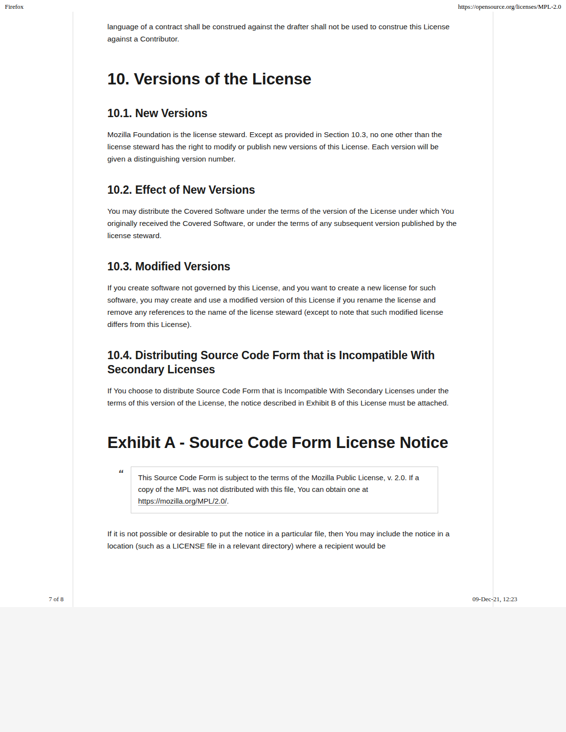Firefox https://opensource.org/licenses/MPL-2.0
language of a contract shall be construed against the drafter shall not be used to construe this License against a Contributor.
10. Versions of the License
10.1. New Versions
Mozilla Foundation is the license steward. Except as provided in Section 10.3, no one other than the license steward has the right to modify or publish new versions of this License. Each version will be given a distinguishing version number.
10.2. Effect of New Versions
You may distribute the Covered Software under the terms of the version of the License under which You originally received the Covered Software, or under the terms of any subsequent version published by the license steward.
10.3. Modified Versions
If you create software not governed by this License, and you want to create a new license for such software, you may create and use a modified version of this License if you rename the license and remove any references to the name of the license steward (except to note that such modified license differs from this License).
10.4. Distributing Source Code Form that is Incompatible With Secondary Licenses
If You choose to distribute Source Code Form that is Incompatible With Secondary Licenses under the terms of this version of the License, the notice described in Exhibit B of this License must be attached.
Exhibit A - Source Code Form License Notice
“
This Source Code Form is subject to the terms of the Mozilla Public License, v. 2.0. If a copy of the MPL was not distributed with this file, You can obtain one at https://mozilla.org/MPL/2.0/.
If it is not possible or desirable to put the notice in a particular file, then You may include the notice in a location (such as a LICENSE file in a relevant directory) where a recipient would be
7 of 8 09-Dec-21, 12:23